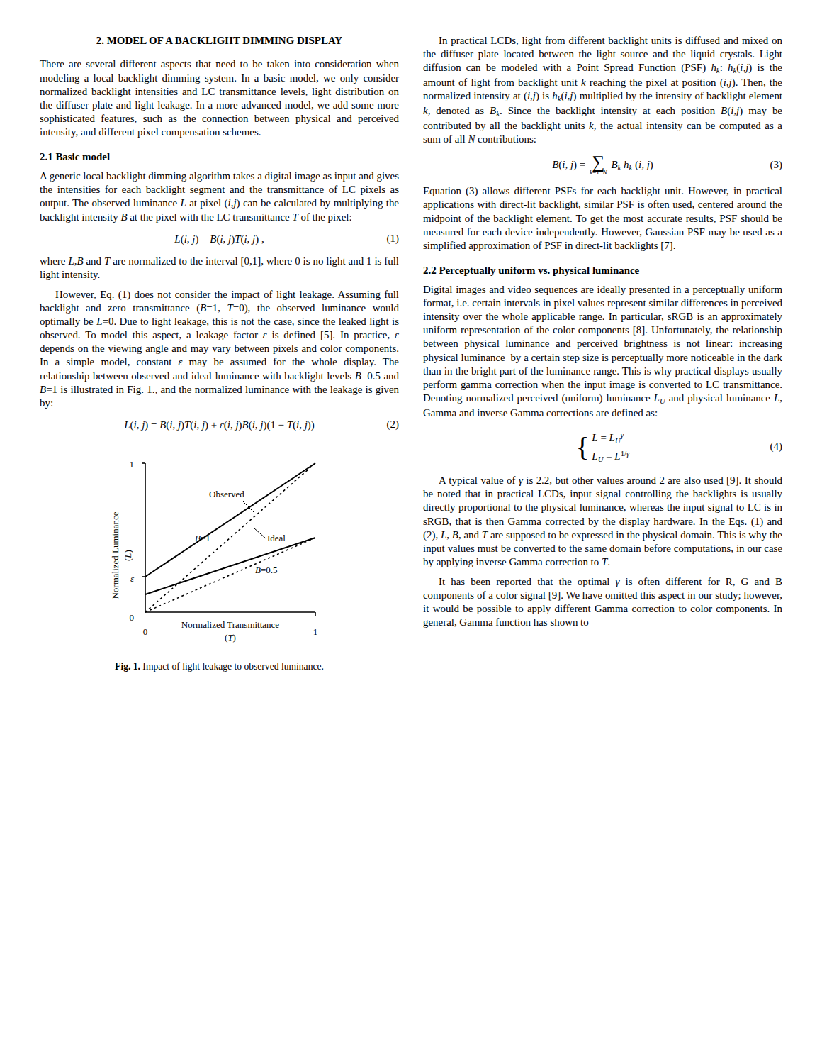2. MODEL OF A BACKLIGHT DIMMING DISPLAY
There are several different aspects that need to be taken into consideration when modeling a local backlight dimming system. In a basic model, we only consider normalized backlight intensities and LC transmittance levels, light distribution on the diffuser plate and light leakage. In a more advanced model, we add some more sophisticated features, such as the connection between physical and perceived intensity, and different pixel compensation schemes.
2.1 Basic model
A generic local backlight dimming algorithm takes a digital image as input and gives the intensities for each backlight segment and the transmittance of LC pixels as output. The observed luminance L at pixel (i,j) can be calculated by multiplying the backlight intensity B at the pixel with the LC transmittance T of the pixel:
L(i, j) = B(i, j)T(i, j) , (1)
where L,B and T are normalized to the interval [0,1], where 0 is no light and 1 is full light intensity.
However, Eq. (1) does not consider the impact of light leakage. Assuming full backlight and zero transmittance (B=1, T=0), the observed luminance would optimally be L=0. Due to light leakage, this is not the case, since the leaked light is observed. To model this aspect, a leakage factor ε is defined [5]. In practice, ε depends on the viewing angle and may vary between pixels and color components. In a simple model, constant ε may be assumed for the whole display. The relationship between observed and ideal luminance with backlight levels B=0.5 and B=1 is illustrated in Fig. 1., and the normalized luminance with the leakage is given by:
L(i, j) = B(i, j)T(i, j) + ε(i, j)B(i, j)(1 − T(i, j)) (2)
1 ε 0 0 1 Observed Ideal B=1 B=0.5 Normalized Luminance (L) Normalized Transmittance (T)
Fig. 1. Impact of light leakage to observed luminance.
In practical LCDs, light from different backlight units is diffused and mixed on the diffuser plate located between the light source and the liquid crystals. Light diffusion can be modeled with a Point Spread Function (PSF) hk: hk(i,j) is the amount of light from backlight unit k reaching the pixel at position (i,j). Then, the normalized intensity at (i,j) is hk(i,j) multiplied by the intensity of backlight element k, denoted as Bk. Since the backlight intensity at each position B(i,j) may be contributed by all the backlight units k, the actual intensity can be computed as a sum of all N contributions:
B(i, j) = ∑k=1..N Bk hk (i, j) (3)
Equation (3) allows different PSFs for each backlight unit. However, in practical applications with direct-lit backlight, similar PSF is often used, centered around the midpoint of the backlight element. To get the most accurate results, PSF should be measured for each device independently. However, Gaussian PSF may be used as a simplified approximation of PSF in direct-lit backlights [7].
2.2 Perceptually uniform vs. physical luminance
Digital images and video sequences are ideally presented in a perceptually uniform format, i.e. certain intervals in pixel values represent similar differences in perceived intensity over the whole applicable range. In particular, sRGB is an approximately uniform representation of the color components [8]. Unfortunately, the relationship between physical luminance and perceived brightness is not linear: increasing physical luminance by a certain step size is perceptually more noticeable in the dark than in the bright part of the luminance range. This is why practical displays usually perform gamma correction when the input image is converted to LC transmittance. Denoting normalized perceived (uniform) luminance LU and physical luminance L, Gamma and inverse Gamma corrections are defined as:
{ L = LUγ
LU = L1/γ (4)
A typical value of γ is 2.2, but other values around 2 are also used [9]. It should be noted that in practical LCDs, input signal controlling the backlights is usually directly proportional to the physical luminance, whereas the input signal to LC is in sRGB, that is then Gamma corrected by the display hardware. In the Eqs. (1) and (2), L, B, and T are supposed to be expressed in the physical domain. This is why the input values must be converted to the same domain before computations, in our case by applying inverse Gamma correction to T.
It has been reported that the optimal γ is often different for R, G and B components of a color signal [9]. We have omitted this aspect in our study; however, it would be possible to apply different Gamma correction to color components. In general, Gamma function has shown to